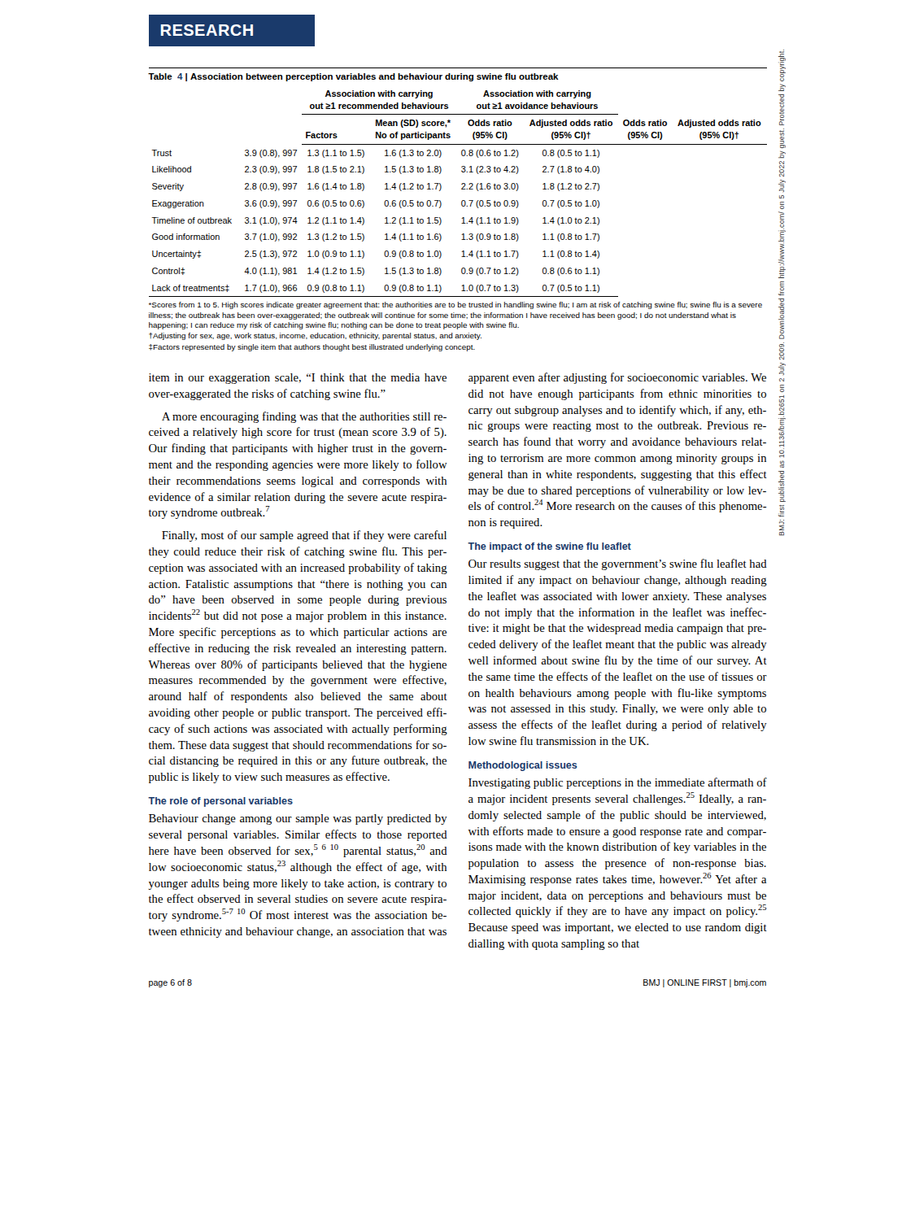RESEARCH
BMJ: first published as 10.1136/bmj.b2651 on 2 July 2009. Downloaded from http://www.bmj.com/ on 5 July 2022 by guest. Protected by copyright.
Table 4 | Association between perception variables and behaviour during swine flu outbreak
| | | Association with carrying out ≥1 recommended behaviours | Association with carrying out ≥1 avoidance behaviours |
| --- | --- | --- | --- |
| Factors | Mean (SD) score,* No of participants | Odds ratio (95% CI) | Adjusted odds ratio (95% CI)† | Odds ratio (95% CI) | Adjusted odds ratio (95% CI)† |
| Trust | 3.9 (0.8), 997 | 1.3 (1.1 to 1.5) | 1.6 (1.3 to 2.0) | 0.8 (0.6 to 1.2) | 0.8 (0.5 to 1.1) |
| Likelihood | 2.3 (0.9), 997 | 1.8 (1.5 to 2.1) | 1.5 (1.3 to 1.8) | 3.1 (2.3 to 4.2) | 2.7 (1.8 to 4.0) |
| Severity | 2.8 (0.9), 997 | 1.6 (1.4 to 1.8) | 1.4 (1.2 to 1.7) | 2.2 (1.6 to 3.0) | 1.8 (1.2 to 2.7) |
| Exaggeration | 3.6 (0.9), 997 | 0.6 (0.5 to 0.6) | 0.6 (0.5 to 0.7) | 0.7 (0.5 to 0.9) | 0.7 (0.5 to 1.0) |
| Timeline of outbreak | 3.1 (1.0), 974 | 1.2 (1.1 to 1.4) | 1.2 (1.1 to 1.5) | 1.4 (1.1 to 1.9) | 1.4 (1.0 to 2.1) |
| Good information | 3.7 (1.0), 992 | 1.3 (1.2 to 1.5) | 1.4 (1.1 to 1.6) | 1.3 (0.9 to 1.8) | 1.1 (0.8 to 1.7) |
| Uncertainty‡ | 2.5 (1.3), 972 | 1.0 (0.9 to 1.1) | 0.9 (0.8 to 1.0) | 1.4 (1.1 to 1.7) | 1.1 (0.8 to 1.4) |
| Control‡ | 4.0 (1.1), 981 | 1.4 (1.2 to 1.5) | 1.5 (1.3 to 1.8) | 0.9 (0.7 to 1.2) | 0.8 (0.6 to 1.1) |
| Lack of treatments‡ | 1.7 (1.0), 966 | 0.9 (0.8 to 1.1) | 0.9 (0.8 to 1.1) | 1.0 (0.7 to 1.3) | 0.7 (0.5 to 1.1) |
*Scores from 1 to 5. High scores indicate greater agreement that: the authorities are to be trusted in handling swine flu; I am at risk of catching swine flu; swine flu is a severe illness; the outbreak has been over-exaggerated; the outbreak will continue for some time; the information I have received has been good; I do not understand what is happening; I can reduce my risk of catching swine flu; nothing can be done to treat people with swine flu.
†Adjusting for sex, age, work status, income, education, ethnicity, parental status, and anxiety.
‡Factors represented by single item that authors thought best illustrated underlying concept.
item in our exaggeration scale, “I think that the media have over-exaggerated the risks of catching swine flu.”
A more encouraging finding was that the authorities still received a relatively high score for trust (mean score 3.9 of 5). Our finding that participants with higher trust in the government and the responding agencies were more likely to follow their recommendations seems logical and corresponds with evidence of a similar relation during the severe acute respiratory syndrome outbreak.7
Finally, most of our sample agreed that if they were careful they could reduce their risk of catching swine flu. This perception was associated with an increased probability of taking action. Fatalistic assumptions that “there is nothing you can do” have been observed in some people during previous incidents22 but did not pose a major problem in this instance. More specific perceptions as to which particular actions are effective in reducing the risk revealed an interesting pattern. Whereas over 80% of participants believed that the hygiene measures recommended by the government were effective, around half of respondents also believed the same about avoiding other people or public transport. The perceived efficacy of such actions was associated with actually performing them. These data suggest that should recommendations for social distancing be required in this or any future outbreak, the public is likely to view such measures as effective.
The role of personal variables
Behaviour change among our sample was partly predicted by several personal variables. Similar effects to those reported here have been observed for sex,5 6 10 parental status,20 and low socioeconomic status,23 although the effect of age, with younger adults being more likely to take action, is contrary to the effect observed in several studies on severe acute respiratory syndrome.5-7 10 Of most interest was the association between ethnicity and behaviour change, an association that was apparent even after adjusting for socioeconomic variables. We did not have enough participants from ethnic minorities to carry out subgroup analyses and to identify which, if any, ethnic groups were reacting most to the outbreak. Previous research has found that worry and avoidance behaviours relating to terrorism are more common among minority groups in general than in white respondents, suggesting that this effect may be due to shared perceptions of vulnerability or low levels of control.24 More research on the causes of this phenomenon is required.
The impact of the swine flu leaflet
Our results suggest that the government’s swine flu leaflet had limited if any impact on behaviour change, although reading the leaflet was associated with lower anxiety. These analyses do not imply that the information in the leaflet was ineffective: it might be that the widespread media campaign that preceded delivery of the leaflet meant that the public was already well informed about swine flu by the time of our survey. At the same time the effects of the leaflet on the use of tissues or on health behaviours among people with flu-like symptoms was not assessed in this study. Finally, we were only able to assess the effects of the leaflet during a period of relatively low swine flu transmission in the UK.
Methodological issues
Investigating public perceptions in the immediate aftermath of a major incident presents several challenges.25 Ideally, a randomly selected sample of the public should be interviewed, with efforts made to ensure a good response rate and comparisons made with the known distribution of key variables in the population to assess the presence of non-response bias. Maximising response rates takes time, however.26 Yet after a major incident, data on perceptions and behaviours must be collected quickly if they are to have any impact on policy.25 Because speed was important, we elected to use random digit dialling with quota sampling so that
page 6 of 8
BMJ | ONLINE FIRST | bmj.com